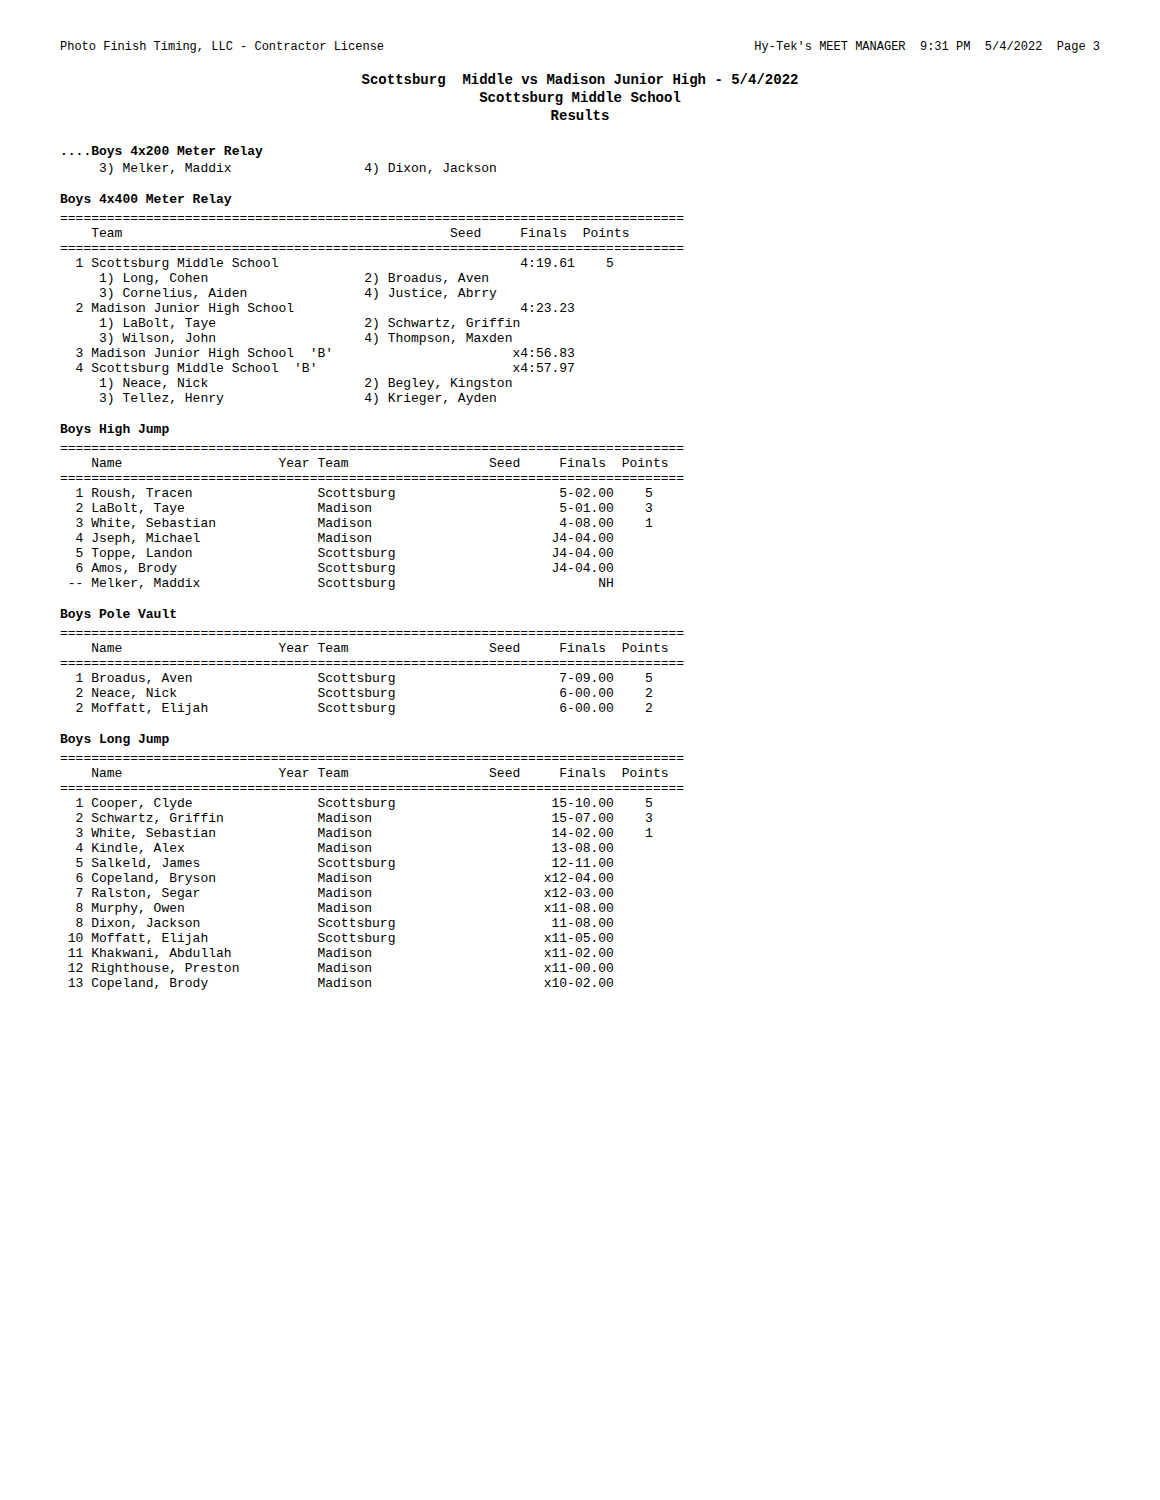Photo Finish Timing, LLC - Contractor License Hy-Tek's MEET MANAGER 9:31 PM 5/4/2022 Page 3
Scottsburg Middle vs Madison Junior High - 5/4/2022
Scottsburg Middle School
Results
....Boys 4x200 Meter Relay
     3) Melker, Maddix                 4) Dixon, Jackson
Boys 4x400 Meter Relay
================================================================================
    Team                                          Seed     Finals  Points
================================================================================
  1 Scottsburg Middle School                               4:19.61    5
     1) Long, Cohen                    2) Broadus, Aven
     3) Cornelius, Aiden               4) Justice, Abrry
  2 Madison Junior High School                             4:23.23
     1) LaBolt, Taye                   2) Schwartz, Griffin
     3) Wilson, John                   4) Thompson, Maxden
  3 Madison Junior High School  'B'                       x4:56.83
  4 Scottsburg Middle School  'B'                         x4:57.97
     1) Neace, Nick                    2) Begley, Kingston
     3) Tellez, Henry                  4) Krieger, Ayden
Boys High Jump
================================================================================
    Name                    Year Team                  Seed     Finals  Points
================================================================================
  1 Roush, Tracen                Scottsburg                     5-02.00    5
  2 LaBolt, Taye                 Madison                        5-01.00    3
  3 White, Sebastian             Madison                        4-08.00    1
  4 Jseph, Michael               Madison                       J4-04.00
  5 Toppe, Landon                Scottsburg                    J4-04.00
  6 Amos, Brody                  Scottsburg                    J4-04.00
 -- Melker, Maddix               Scottsburg                          NH
Boys Pole Vault
================================================================================
    Name                    Year Team                  Seed     Finals  Points
================================================================================
  1 Broadus, Aven                Scottsburg                     7-09.00    5
  2 Neace, Nick                  Scottsburg                     6-00.00    2
  2 Moffatt, Elijah              Scottsburg                     6-00.00    2
Boys Long Jump
================================================================================
    Name                    Year Team                  Seed     Finals  Points
================================================================================
  1 Cooper, Clyde                Scottsburg                    15-10.00    5
  2 Schwartz, Griffin            Madison                       15-07.00    3
  3 White, Sebastian             Madison                       14-02.00    1
  4 Kindle, Alex                 Madison                       13-08.00
  5 Salkeld, James               Scottsburg                    12-11.00
  6 Copeland, Bryson             Madison                      x12-04.00
  7 Ralston, Segar               Madison                      x12-03.00
  8 Murphy, Owen                 Madison                      x11-08.00
  8 Dixon, Jackson               Scottsburg                    11-08.00
 10 Moffatt, Elijah              Scottsburg                   x11-05.00
 11 Khakwani, Abdullah           Madison                      x11-02.00
 12 Righthouse, Preston          Madison                      x11-00.00
 13 Copeland, Brody              Madison                      x10-02.00